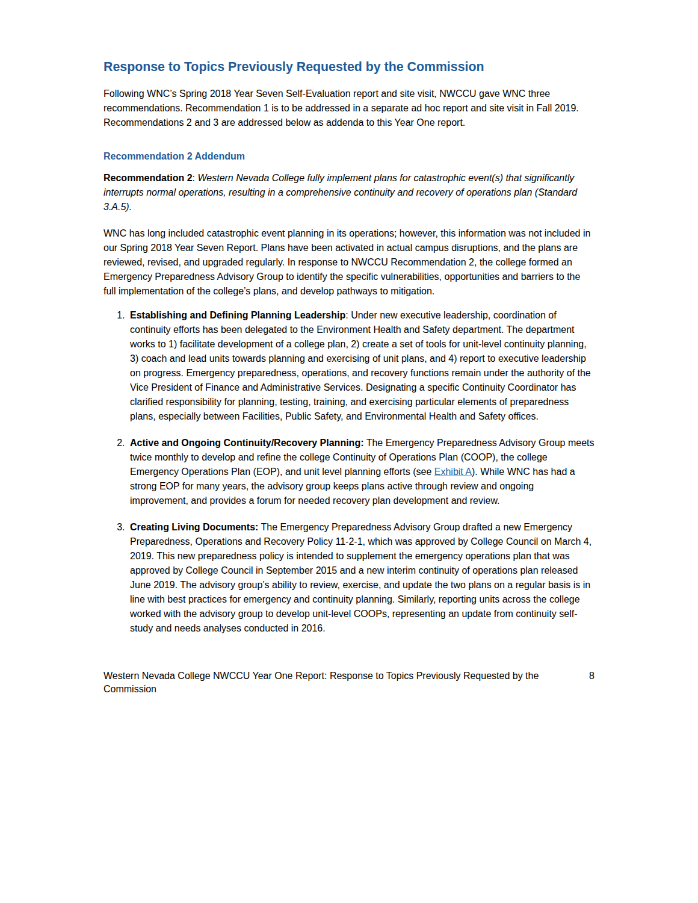Response to Topics Previously Requested by the Commission
Following WNC’s Spring 2018 Year Seven Self-Evaluation report and site visit, NWCCU gave WNC three recommendations. Recommendation 1 is to be addressed in a separate ad hoc report and site visit in Fall 2019. Recommendations 2 and 3 are addressed below as addenda to this Year One report.
Recommendation 2 Addendum
Recommendation 2: Western Nevada College fully implement plans for catastrophic event(s) that significantly interrupts normal operations, resulting in a comprehensive continuity and recovery of operations plan (Standard 3.A.5).
WNC has long included catastrophic event planning in its operations; however, this information was not included in our Spring 2018 Year Seven Report. Plans have been activated in actual campus disruptions, and the plans are reviewed, revised, and upgraded regularly. In response to NWCCU Recommendation 2, the college formed an Emergency Preparedness Advisory Group to identify the specific vulnerabilities, opportunities and barriers to the full implementation of the college’s plans, and develop pathways to mitigation.
Establishing and Defining Planning Leadership: Under new executive leadership, coordination of continuity efforts has been delegated to the Environment Health and Safety department. The department works to 1) facilitate development of a college plan, 2) create a set of tools for unit-level continuity planning, 3) coach and lead units towards planning and exercising of unit plans, and 4) report to executive leadership on progress. Emergency preparedness, operations, and recovery functions remain under the authority of the Vice President of Finance and Administrative Services. Designating a specific Continuity Coordinator has clarified responsibility for planning, testing, training, and exercising particular elements of preparedness plans, especially between Facilities, Public Safety, and Environmental Health and Safety offices.
Active and Ongoing Continuity/Recovery Planning: The Emergency Preparedness Advisory Group meets twice monthly to develop and refine the college Continuity of Operations Plan (COOP), the college Emergency Operations Plan (EOP), and unit level planning efforts (see Exhibit A). While WNC has had a strong EOP for many years, the advisory group keeps plans active through review and ongoing improvement, and provides a forum for needed recovery plan development and review.
Creating Living Documents: The Emergency Preparedness Advisory Group drafted a new Emergency Preparedness, Operations and Recovery Policy 11-2-1, which was approved by College Council on March 4, 2019. This new preparedness policy is intended to supplement the emergency operations plan that was approved by College Council in September 2015 and a new interim continuity of operations plan released June 2019. The advisory group’s ability to review, exercise, and update the two plans on a regular basis is in line with best practices for emergency and continuity planning. Similarly, reporting units across the college worked with the advisory group to develop unit-level COOPs, representing an update from continuity self-study and needs analyses conducted in 2016.
8 Western Nevada College NWCCU Year One Report: Response to Topics Previously Requested by the Commission